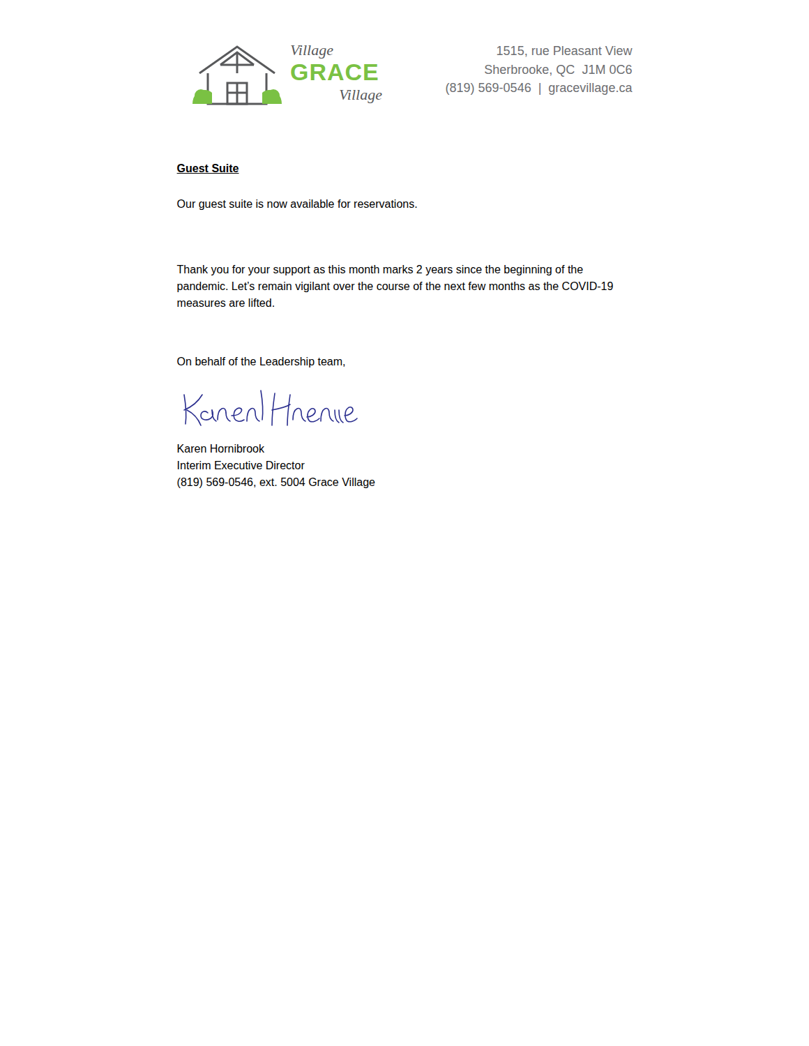Village GRACE Village
1515, rue Pleasant View
Sherbrooke, QC J1M 0C6
(819) 569-0546 | gracevillage.ca
Guest Suite
Our guest suite is now available for reservations.
Thank you for your support as this month marks 2 years since the beginning of the pandemic. Let’s remain vigilant over the course of the next few months as the COVID-19 measures are lifted.
On behalf of the Leadership team,
Karen Hornibrook
Interim Executive Director
(819) 569-0546, ext. 5004 Grace Village